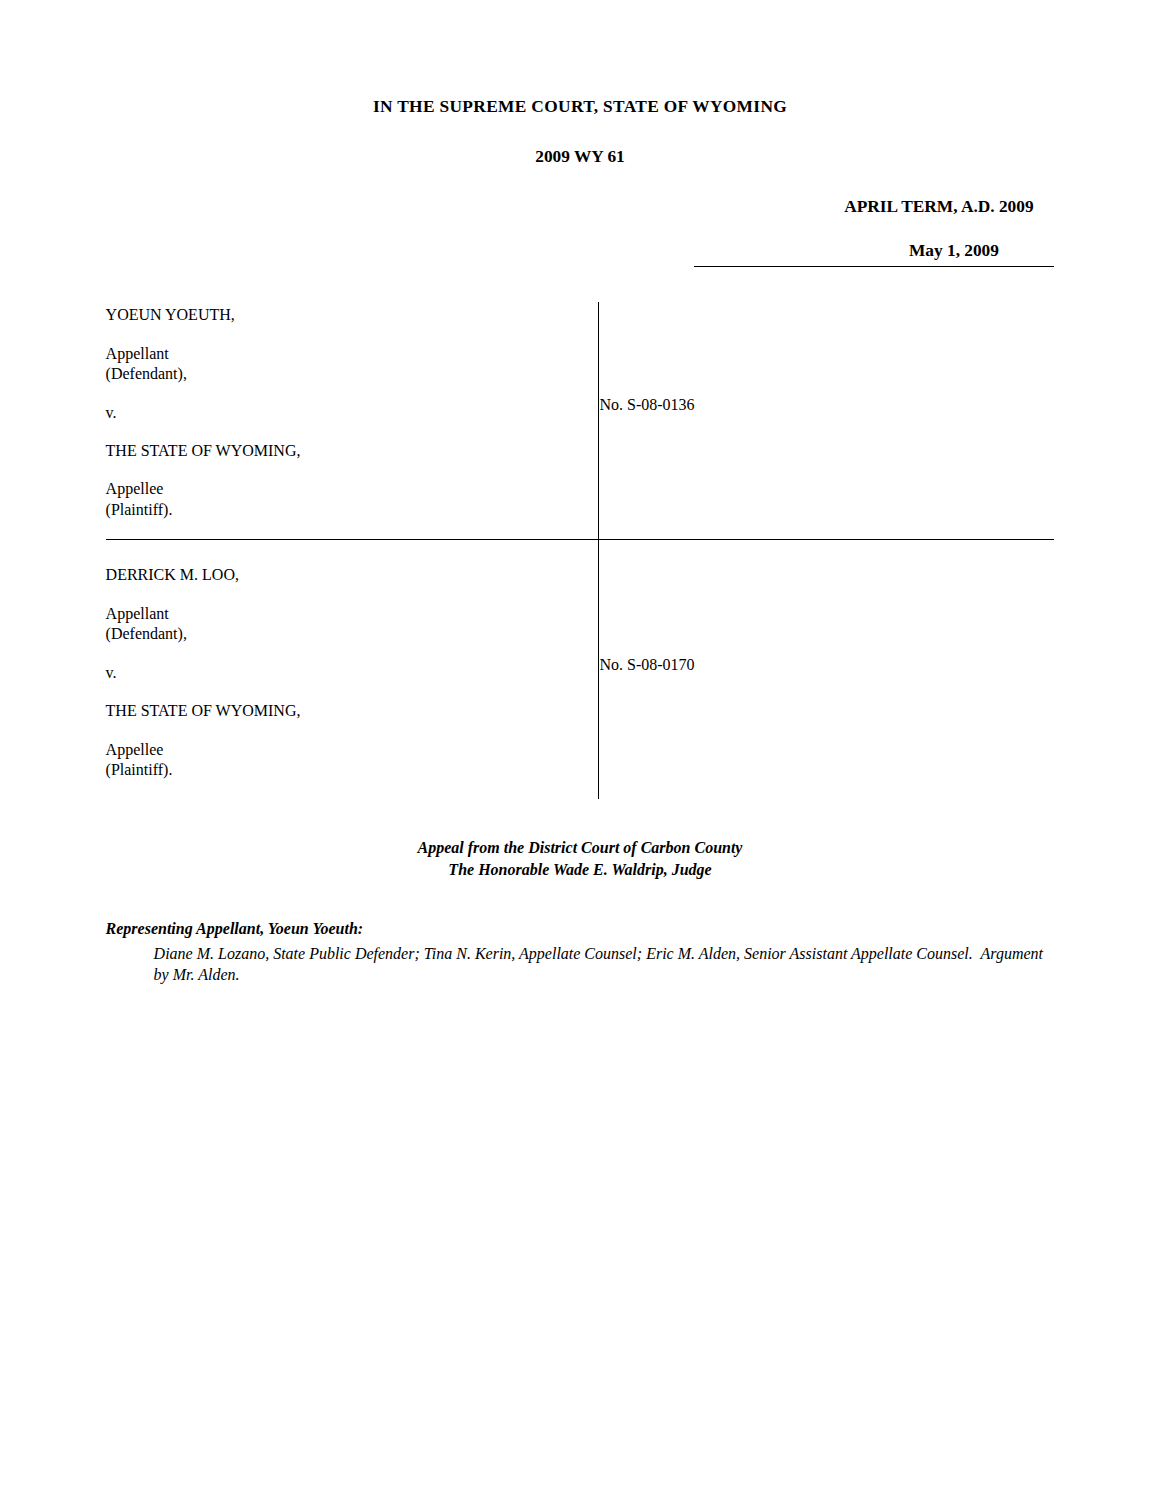IN THE SUPREME COURT, STATE OF WYOMING
2009 WY 61
APRIL TERM, A.D. 2009
May 1, 2009
| YOEUN YOEUTH, Appellant (Defendant), v. THE STATE OF WYOMING, Appellee (Plaintiff). | No. S-08-0136 |
| DERRICK M. LOO, Appellant (Defendant), v. THE STATE OF WYOMING, Appellee (Plaintiff). | No. S-08-0170 |
Appeal from the District Court of Carbon County
The Honorable Wade E. Waldrip, Judge
Representing Appellant, Yoeun Yoeuth:
Diane M. Lozano, State Public Defender; Tina N. Kerin, Appellate Counsel; Eric M. Alden, Senior Assistant Appellate Counsel. Argument by Mr. Alden.